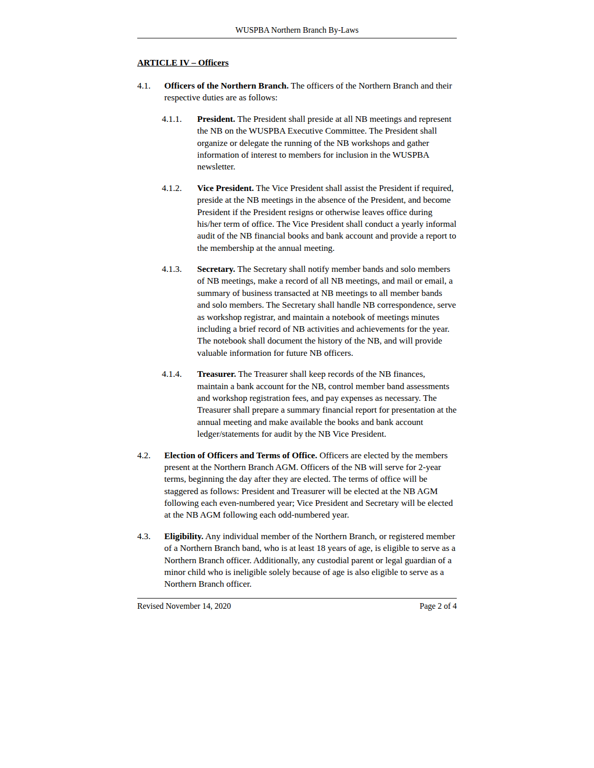WUSPBA Northern Branch By-Laws
ARTICLE IV – Officers
4.1.
Officers of the Northern Branch. The officers of the Northern Branch and their respective duties are as follows:
4.1.1.
President. The President shall preside at all NB meetings and represent the NB on the WUSPBA Executive Committee. The President shall organize or delegate the running of the NB workshops and gather information of interest to members for inclusion in the WUSPBA newsletter.
4.1.2.
Vice President. The Vice President shall assist the President if required, preside at the NB meetings in the absence of the President, and become President if the President resigns or otherwise leaves office during his/her term of office. The Vice President shall conduct a yearly informal audit of the NB financial books and bank account and provide a report to the membership at the annual meeting.
4.1.3.
Secretary. The Secretary shall notify member bands and solo members of NB meetings, make a record of all NB meetings, and mail or email, a summary of business transacted at NB meetings to all member bands and solo members. The Secretary shall handle NB correspondence, serve as workshop registrar, and maintain a notebook of meetings minutes including a brief record of NB activities and achievements for the year. The notebook shall document the history of the NB, and will provide valuable information for future NB officers.
4.1.4.
Treasurer. The Treasurer shall keep records of the NB finances, maintain a bank account for the NB, control member band assessments and workshop registration fees, and pay expenses as necessary. The Treasurer shall prepare a summary financial report for presentation at the annual meeting and make available the books and bank account ledger/statements for audit by the NB Vice President.
4.2.
Election of Officers and Terms of Office. Officers are elected by the members present at the Northern Branch AGM. Officers of the NB will serve for 2-year terms, beginning the day after they are elected. The terms of office will be staggered as follows: President and Treasurer will be elected at the NB AGM following each even-numbered year; Vice President and Secretary will be elected at the NB AGM following each odd-numbered year.
4.3.
Eligibility. Any individual member of the Northern Branch, or registered member of a Northern Branch band, who is at least 18 years of age, is eligible to serve as a Northern Branch officer. Additionally, any custodial parent or legal guardian of a minor child who is ineligible solely because of age is also eligible to serve as a Northern Branch officer.
Revised November 14, 2020 Page 2 of 4